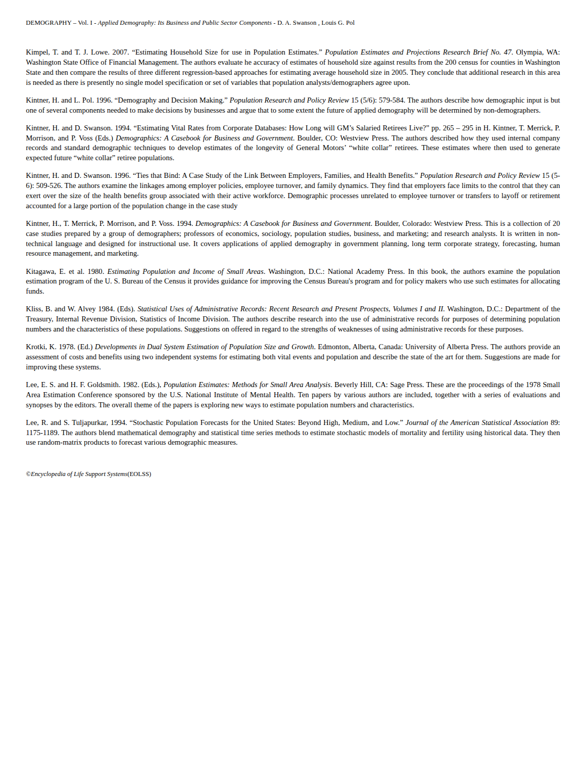DEMOGRAPHY – Vol. I - Applied Demography: Its Business and Public Sector Components - D. A. Swanson , Louis G. Pol
Kimpel, T. and T. J. Lowe. 2007. “Estimating Household Size for use in Population Estimates.” Population Estimates and Projections Research Brief No. 47. Olympia, WA: Washington State Office of Financial Management. The authors evaluate he accuracy of estimates of household size against results from the 200 census for counties in Washington State and then compare the results of three different regression-based approaches for estimating average household size in 2005. They conclude that additional research in this area is needed as there is presently no single model specification or set of variables that population analysts/demographers agree upon.
Kintner, H. and L. Pol. 1996. “Demography and Decision Making.” Population Research and Policy Review 15 (5/6): 579-584. The authors describe how demographic input is but one of several components needed to make decisions by businesses and argue that to some extent the future of applied demography will be determined by non-demographers.
Kintner, H. and D. Swanson. 1994. “Estimating Vital Rates from Corporate Databases: How Long will GM’s Salaried Retirees Live?” pp. 265 – 295 in H. Kintner, T. Merrick, P. Morrison, and P. Voss (Eds.) Demographics: A Casebook for Business and Government. Boulder, CO: Westview Press. The authors described how they used internal company records and standard demographic techniques to develop estimates of the longevity of General Motors’ “white collar” retirees. These estimates where then used to generate expected future “white collar” retiree populations.
Kintner, H. and D. Swanson. 1996. “Ties that Bind: A Case Study of the Link Between Employers, Families, and Health Benefits.” Population Research and Policy Review 15 (5-6): 509-526. The authors examine the linkages among employer policies, employee turnover, and family dynamics. They find that employers face limits to the control that they can exert over the size of the health benefits group associated with their active workforce. Demographic processes unrelated to employee turnover or transfers to layoff or retirement accounted for a large portion of the population change in the case study
Kintner, H., T. Merrick, P. Morrison, and P. Voss. 1994. Demographics: A Casebook for Business and Government. Boulder, Colorado: Westview Press. This is a collection of 20 case studies prepared by a group of demographers; professors of economics, sociology, population studies, business, and marketing; and research analysts. It is written in non-technical language and designed for instructional use. It covers applications of applied demography in government planning, long term corporate strategy, forecasting, human resource management, and marketing.
Kitagawa, E. et al. 1980. Estimating Population and Income of Small Areas. Washington, D.C.: National Academy Press. In this book, the authors examine the population estimation program of the U. S. Bureau of the Census it provides guidance for improving the Census Bureau's program and for policy makers who use such estimates for allocating funds.
Kliss, B. and W. Alvey 1984. (Eds). Statistical Uses of Administrative Records: Recent Research and Present Prospects, Volumes I and II. Washington, D.C.: Department of the Treasury, Internal Revenue Division, Statistics of Income Division. The authors describe research into the use of administrative records for purposes of determining population numbers and the characteristics of these populations. Suggestions on offered in regard to the strengths of weaknesses of using administrative records for these purposes.
Krotki, K. 1978. (Ed.) Developments in Dual System Estimation of Population Size and Growth. Edmonton, Alberta, Canada: University of Alberta Press. The authors provide an assessment of costs and benefits using two independent systems for estimating both vital events and population and describe the state of the art for them. Suggestions are made for improving these systems.
Lee, E. S. and H. F. Goldsmith. 1982. (Eds.), Population Estimates: Methods for Small Area Analysis. Beverly Hill, CA: Sage Press. These are the proceedings of the 1978 Small Area Estimation Conference sponsored by the U.S. National Institute of Mental Health. Ten papers by various authors are included, together with a series of evaluations and synopses by the editors. The overall theme of the papers is exploring new ways to estimate population numbers and characteristics.
Lee, R. and S. Tuljapurkar, 1994. “Stochastic Population Forecasts for the United States: Beyond High, Medium, and Low.” Journal of the American Statistical Association 89: 1175-1189. The authors blend mathematical demography and statistical time series methods to estimate stochastic models of mortality and fertility using historical data. They then use random-matrix products to forecast various demographic measures.
©Encyclopedia of Life Support Systems(EOLSS)